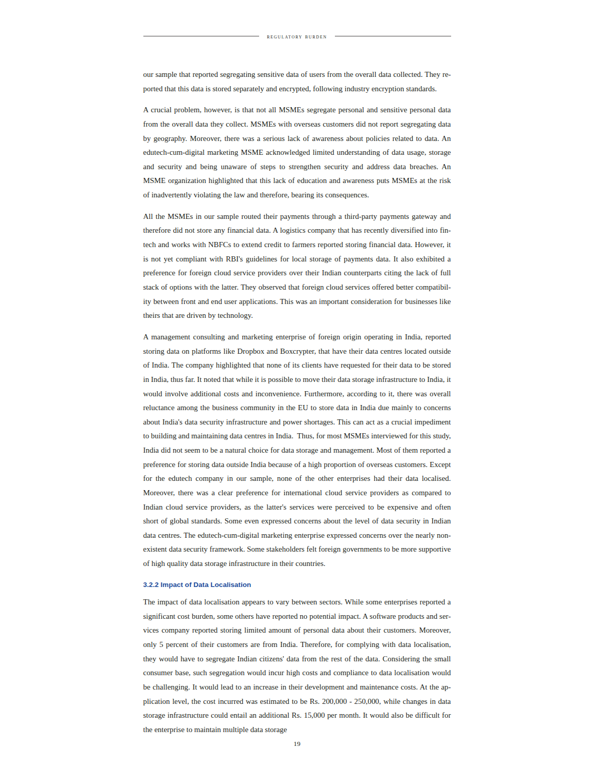Regulatory Burden
our sample that reported segregating sensitive data of users from the overall data collected. They reported that this data is stored separately and encrypted, following industry encryption standards.
A crucial problem, however, is that not all MSMEs segregate personal and sensitive personal data from the overall data they collect. MSMEs with overseas customers did not report segregating data by geography. Moreover, there was a serious lack of awareness about policies related to data. An edutech-cum-digital marketing MSME acknowledged limited understanding of data usage, storage and security and being unaware of steps to strengthen security and address data breaches. An MSME organization highlighted that this lack of education and awareness puts MSMEs at the risk of inadvertently violating the law and therefore, bearing its consequences.
All the MSMEs in our sample routed their payments through a third-party payments gateway and therefore did not store any financial data. A logistics company that has recently diversified into fintech and works with NBFCs to extend credit to farmers reported storing financial data. However, it is not yet compliant with RBI's guidelines for local storage of payments data. It also exhibited a preference for foreign cloud service providers over their Indian counterparts citing the lack of full stack of options with the latter. They observed that foreign cloud services offered better compatibility between front and end user applications. This was an important consideration for businesses like theirs that are driven by technology.
A management consulting and marketing enterprise of foreign origin operating in India, reported storing data on platforms like Dropbox and Boxcrypter, that have their data centres located outside of India. The company highlighted that none of its clients have requested for their data to be stored in India, thus far. It noted that while it is possible to move their data storage infrastructure to India, it would involve additional costs and inconvenience. Furthermore, according to it, there was overall reluctance among the business community in the EU to store data in India due mainly to concerns about India's data security infrastructure and power shortages. This can act as a crucial impediment to building and maintaining data centres in India. Thus, for most MSMEs interviewed for this study, India did not seem to be a natural choice for data storage and management. Most of them reported a preference for storing data outside India because of a high proportion of overseas customers. Except for the edutech company in our sample, none of the other enterprises had their data localised. Moreover, there was a clear preference for international cloud service providers as compared to Indian cloud service providers, as the latter's services were perceived to be expensive and often short of global standards. Some even expressed concerns about the level of data security in Indian data centres. The edutech-cum-digital marketing enterprise expressed concerns over the nearly non-existent data security framework. Some stakeholders felt foreign governments to be more supportive of high quality data storage infrastructure in their countries.
3.2.2 Impact of Data Localisation
The impact of data localisation appears to vary between sectors. While some enterprises reported a significant cost burden, some others have reported no potential impact. A software products and services company reported storing limited amount of personal data about their customers. Moreover, only 5 percent of their customers are from India. Therefore, for complying with data localisation, they would have to segregate Indian citizens' data from the rest of the data. Considering the small consumer base, such segregation would incur high costs and compliance to data localisation would be challenging. It would lead to an increase in their development and maintenance costs. At the application level, the cost incurred was estimated to be Rs. 200,000 - 250,000, while changes in data storage infrastructure could entail an additional Rs. 15,000 per month. It would also be difficult for the enterprise to maintain multiple data storage
19